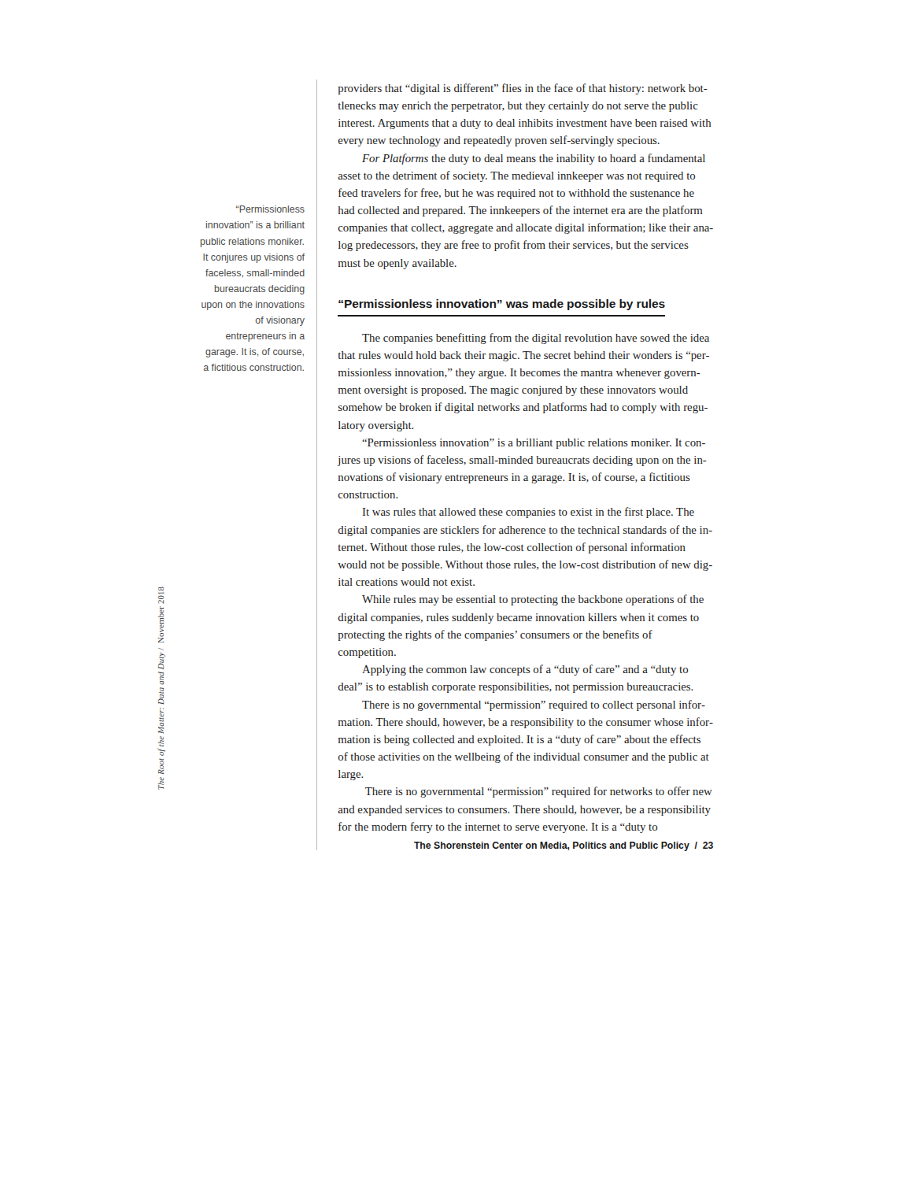The Root of the Matter: Data and Duty / November 2018
“Permissionless innovation” is a brilliant public relations moniker. It conjures up visions of faceless, small-minded bureaucrats deciding upon on the innovations of visionary entrepreneurs in a garage. It is, of course, a fictitious construction.
providers that “digital is different” flies in the face of that history: network bottlenecks may enrich the perpetrator, but they certainly do not serve the public interest. Arguments that a duty to deal inhibits investment have been raised with every new technology and repeatedly proven self-servingly specious.
For Platforms the duty to deal means the inability to hoard a fundamental asset to the detriment of society. The medieval innkeeper was not required to feed travelers for free, but he was required not to withhold the sustenance he had collected and prepared. The innkeepers of the internet era are the platform companies that collect, aggregate and allocate digital information; like their analog predecessors, they are free to profit from their services, but the services must be openly available.
“Permissionless innovation” was made possible by rules
The companies benefitting from the digital revolution have sowed the idea that rules would hold back their magic. The secret behind their wonders is “permissionless innovation,” they argue. It becomes the mantra whenever government oversight is proposed. The magic conjured by these innovators would somehow be broken if digital networks and platforms had to comply with regulatory oversight.
“Permissionless innovation” is a brilliant public relations moniker. It conjures up visions of faceless, small-minded bureaucrats deciding upon on the innovations of visionary entrepreneurs in a garage. It is, of course, a fictitious construction.
It was rules that allowed these companies to exist in the first place. The digital companies are sticklers for adherence to the technical standards of the internet. Without those rules, the low-cost collection of personal information would not be possible. Without those rules, the low-cost distribution of new digital creations would not exist.
While rules may be essential to protecting the backbone operations of the digital companies, rules suddenly became innovation killers when it comes to protecting the rights of the companies’ consumers or the benefits of competition.
Applying the common law concepts of a “duty of care” and a “duty to deal” is to establish corporate responsibilities, not permission bureaucracies.
There is no governmental “permission” required to collect personal information. There should, however, be a responsibility to the consumer whose information is being collected and exploited. It is a “duty of care” about the effects of those activities on the wellbeing of the individual consumer and the public at large.
There is no governmental “permission” required for networks to offer new and expanded services to consumers. There should, however, be a responsibility for the modern ferry to the internet to serve everyone. It is a “duty to
The Shorenstein Center on Media, Politics and Public Policy / 23